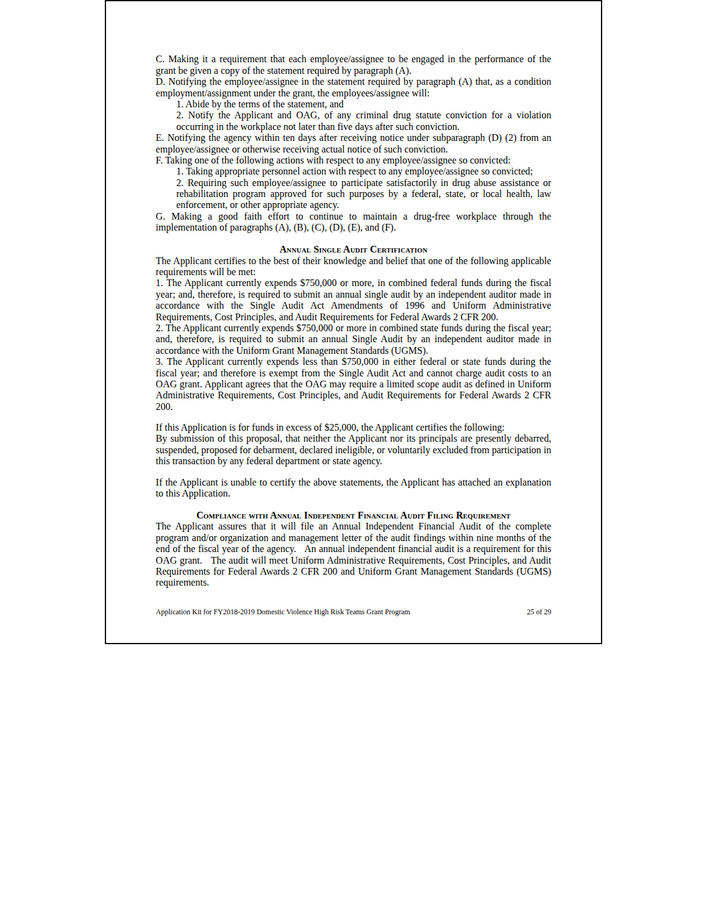C. Making it a requirement that each employee/assignee to be engaged in the performance of the grant be given a copy of the statement required by paragraph (A).
D. Notifying the employee/assignee in the statement required by paragraph (A) that, as a condition employment/assignment under the grant, the employees/assignee will:
1. Abide by the terms of the statement, and
2. Notify the Applicant and OAG, of any criminal drug statute conviction for a violation occurring in the workplace not later than five days after such conviction.
E. Notifying the agency within ten days after receiving notice under subparagraph (D) (2) from an employee/assignee or otherwise receiving actual notice of such conviction.
F. Taking one of the following actions with respect to any employee/assignee so convicted:
1. Taking appropriate personnel action with respect to any employee/assignee so convicted;
2. Requiring such employee/assignee to participate satisfactorily in drug abuse assistance or rehabilitation program approved for such purposes by a federal, state, or local health, law enforcement, or other appropriate agency.
G. Making a good faith effort to continue to maintain a drug-free workplace through the implementation of paragraphs (A), (B), (C), (D), (E), and (F).
Annual Single Audit Certification
The Applicant certifies to the best of their knowledge and belief that one of the following applicable requirements will be met:
1. The Applicant currently expends $750,000 or more, in combined federal funds during the fiscal year; and, therefore, is required to submit an annual single audit by an independent auditor made in accordance with the Single Audit Act Amendments of 1996 and Uniform Administrative Requirements, Cost Principles, and Audit Requirements for Federal Awards 2 CFR 200.
2. The Applicant currently expends $750,000 or more in combined state funds during the fiscal year; and, therefore, is required to submit an annual Single Audit by an independent auditor made in accordance with the Uniform Grant Management Standards (UGMS).
3. The Applicant currently expends less than $750,000 in either federal or state funds during the fiscal year; and therefore is exempt from the Single Audit Act and cannot charge audit costs to an OAG grant. Applicant agrees that the OAG may require a limited scope audit as defined in Uniform Administrative Requirements, Cost Principles, and Audit Requirements for Federal Awards 2 CFR 200.
If this Application is for funds in excess of $25,000, the Applicant certifies the following:
By submission of this proposal, that neither the Applicant nor its principals are presently debarred, suspended, proposed for debarment, declared ineligible, or voluntarily excluded from participation in this transaction by any federal department or state agency.
If the Applicant is unable to certify the above statements, the Applicant has attached an explanation to this Application.
Compliance with Annual Independent Financial Audit Filing Requirement
The Applicant assures that it will file an Annual Independent Financial Audit of the complete program and/or organization and management letter of the audit findings within nine months of the end of the fiscal year of the agency. An annual independent financial audit is a requirement for this OAG grant. The audit will meet Uniform Administrative Requirements, Cost Principles, and Audit Requirements for Federal Awards 2 CFR 200 and Uniform Grant Management Standards (UGMS) requirements.
Application Kit for FY2018-2019 Domestic Violence High Risk Teams Grant Program 25 of 29